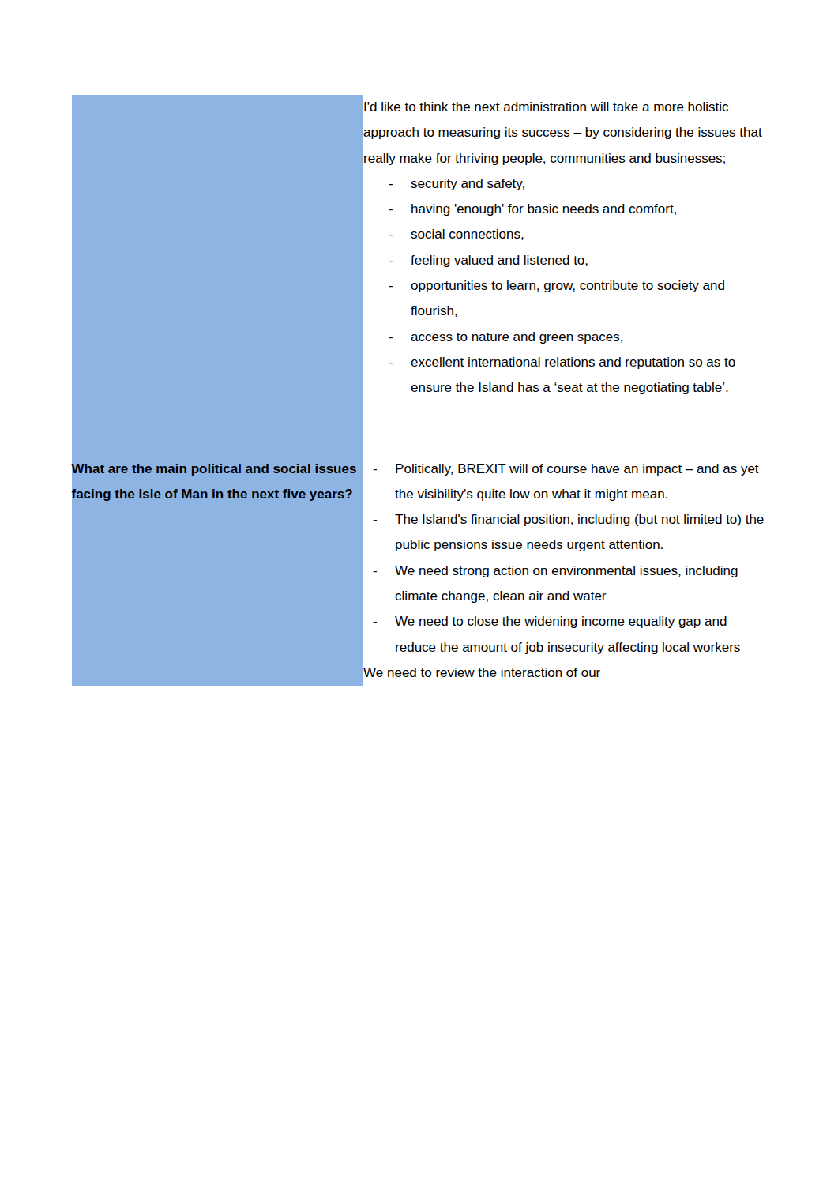| | I'd like to think the next administration will take a more holistic approach to measuring its success – by considering the issues that really make for thriving people, communities and businesses; security and safety, having 'enough' for basic needs and comfort, social connections, feeling valued and listened to, opportunities to learn, grow, contribute to society and flourish, access to nature and green spaces, excellent international relations and reputation so as to ensure the Island has a ‘seat at the negotiating table’. |
| What are the main political and social issues facing the Isle of Man in the next five years? | Politically, BREXIT will of course have an impact – and as yet the visibility's quite low on what it might mean. The Island's financial position, including (but not limited to) the public pensions issue needs urgent attention. We need strong action on environmental issues, including climate change, clean air and water We need to close the widening income equality gap and reduce the amount of job insecurity affecting local workers We need to review the interaction of our |